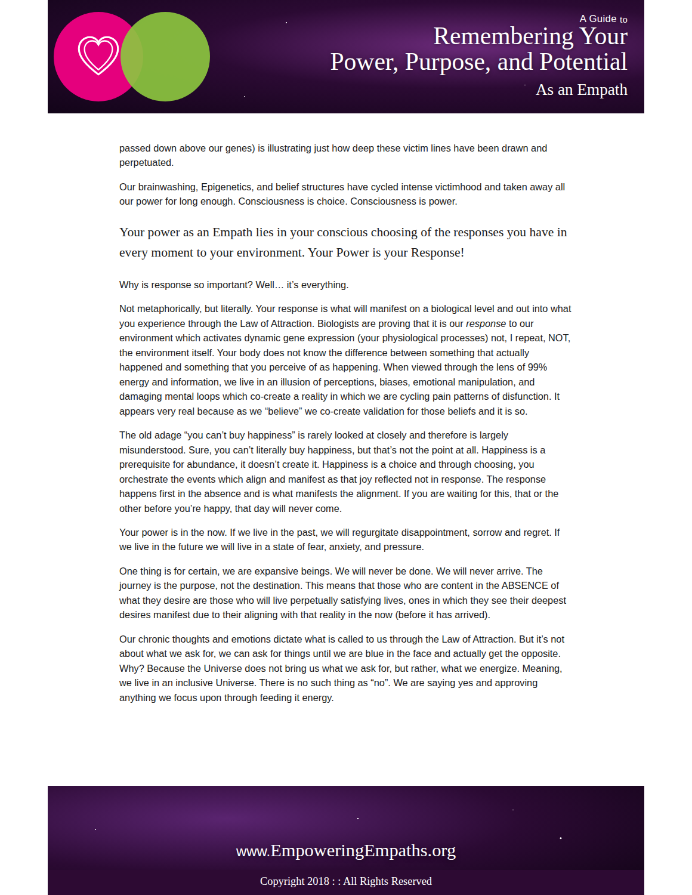A Guide to Remembering Your
Power, Purpose, and Potential As an Empath
passed down above our genes) is illustrating just how deep these victim lines have been drawn and perpetuated.
Our brainwashing, Epigenetics, and belief structures have cycled intense victimhood and taken away all our power for long enough. Consciousness is choice. Consciousness is power.
Your power as an Empath lies in your conscious choosing of the responses you have in every moment to your environment. Your Power is your Response!
Why is response so important? Well… it’s everything.
Not metaphorically, but literally. Your response is what will manifest on a biological level and out into what you experience through the Law of Attraction. Biologists are proving that it is our response to our environment which activates dynamic gene expression (your physiological processes) not, I repeat, NOT, the environment itself. Your body does not know the difference between something that actually happened and something that you perceive of as happening. When viewed through the lens of 99% energy and information, we live in an illusion of perceptions, biases, emotional manipulation, and damaging mental loops which co-create a reality in which we are cycling pain patterns of disfunction. It appears very real because as we “believe” we co-create validation for those beliefs and it is so.
The old adage “you can’t buy happiness” is rarely looked at closely and therefore is largely misunderstood. Sure, you can’t literally buy happiness, but that’s not the point at all. Happiness is a prerequisite for abundance, it doesn’t create it. Happiness is a choice and through choosing, you orchestrate the events which align and manifest as that joy reflected not in response. The response happens first in the absence and is what manifests the alignment. If you are waiting for this, that or the other before you’re happy, that day will never come.
Your power is in the now. If we live in the past, we will regurgitate disappointment, sorrow and regret. If we live in the future we will live in a state of fear, anxiety, and pressure.
One thing is for certain, we are expansive beings. We will never be done. We will never arrive. The journey is the purpose, not the destination. This means that those who are content in the ABSENCE of what they desire are those who will live perpetually satisfying lives, ones in which they see their deepest desires manifest due to their aligning with that reality in the now (before it has arrived).
Our chronic thoughts and emotions dictate what is called to us through the Law of Attraction. But it’s not about what we ask for, we can ask for things until we are blue in the face and actually get the opposite. Why? Because the Universe does not bring us what we ask for, but rather, what we energize. Meaning, we live in an inclusive Universe. There is no such thing as “no”. We are saying yes and approving anything we focus upon through feeding it energy.
www. EmpoweringEmpaths.org
Copyright 2018 : : All Rights Reserved